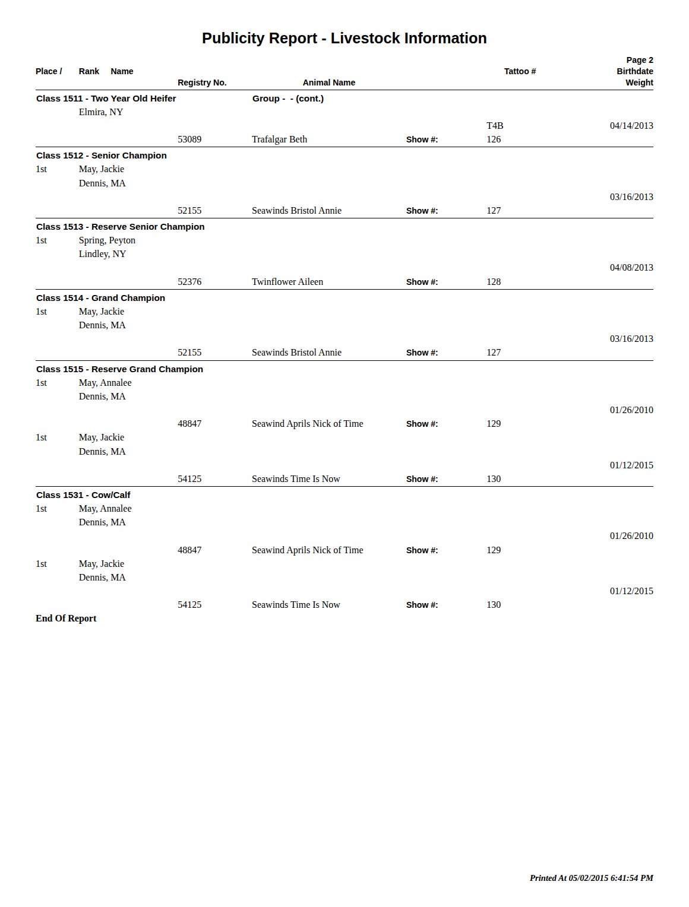Publicity Report - Livestock Information
Page 2
| Place / | Rank Name | | | | Tattoo # | Birthdate |
| | | Registry No. | Animal Name | | | Weight |
| Class 1511 - Two Year Old Heifer | Group - - (cont.) |
| | Elmira, NY | | | | | |
| | | | | | T4B | 04/14/2013 |
| | | 53089 | Trafalgar Beth | Show #: | 126 | |
| Class 1512 - Senior Champion |
| 1st | May, Jackie | | | | | |
| | Dennis, MA | | | | | |
| | | | | | | 03/16/2013 |
| | | 52155 | Seawinds Bristol Annie | Show #: | 127 | |
| Class 1513 - Reserve Senior Champion |
| 1st | Spring, Peyton | | | | | |
| | Lindley, NY | | | | | |
| | | | | | | 04/08/2013 |
| | | 52376 | Twinflower Aileen | Show #: | 128 | |
| Class 1514 - Grand Champion |
| 1st | May, Jackie | | | | | |
| | Dennis, MA | | | | | |
| | | | | | | 03/16/2013 |
| | | 52155 | Seawinds Bristol Annie | Show #: | 127 | |
| Class 1515 - Reserve Grand Champion |
| 1st | May, Annalee | | | | | |
| | Dennis, MA | | | | | |
| | | | | | | 01/26/2010 |
| | | 48847 | Seawind Aprils Nick of Time | Show #: | 129 | |
| 1st | May, Jackie | | | | | |
| | Dennis, MA | | | | | |
| | | | | | | 01/12/2015 |
| | | 54125 | Seawinds Time Is Now | Show #: | 130 | |
| Class 1531 - Cow/Calf |
| 1st | May, Annalee | | | | | |
| | Dennis, MA | | | | | |
| | | | | | | 01/26/2010 |
| | | 48847 | Seawind Aprils Nick of Time | Show #: | 129 | |
| 1st | May, Jackie | | | | | |
| | Dennis, MA | | | | | |
| | | | | | | 01/12/2015 |
| | | 54125 | Seawinds Time Is Now | Show #: | 130 | |
End Of Report
Printed At 05/02/2015 6:41:54 PM